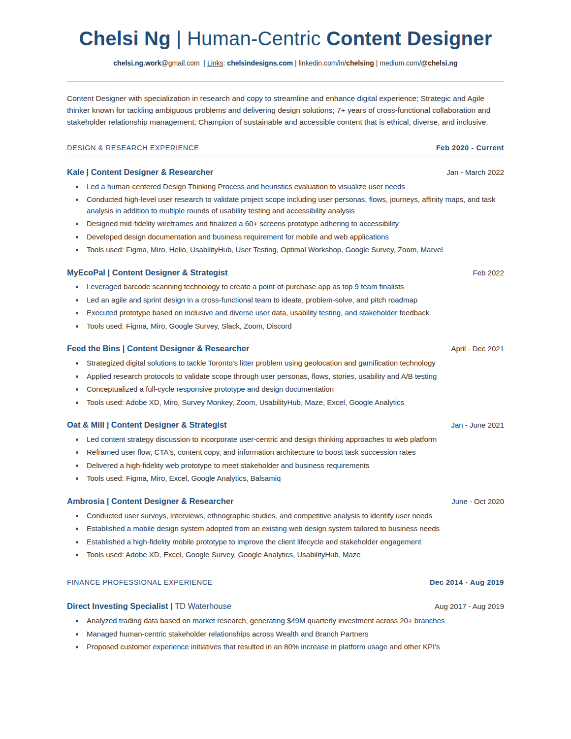Chelsi Ng | Human-Centric Content Designer
chelsi.ng.work@gmail.com | Links: chelsindesigns.com | linkedin.com/in/chelsing | medium.com/@chelsi.ng
Content Designer with specialization in research and copy to streamline and enhance digital experience; Strategic and Agile thinker known for tackling ambiguous problems and delivering design solutions; 7+ years of cross-functional collaboration and stakeholder relationship management; Champion of sustainable and accessible content that is ethical, diverse, and inclusive.
DESIGN & RESEARCH EXPERIENCE Feb 2020 - Current
Kale | Content Designer & Researcher
Jan - March 2022
Led a human-centered Design Thinking Process and heuristics evaluation to visualize user needs
Conducted high-level user research to validate project scope including user personas, flows, journeys, affinity maps, and task analysis in addition to multiple rounds of usability testing and accessibility analysis
Designed mid-fidelity wireframes and finalized a 60+ screens prototype adhering to accessibility
Developed design documentation and business requirement for mobile and web applications
Tools used: Figma, Miro, Helio, UsabilityHub, User Testing, Optimal Workshop, Google Survey, Zoom, Marvel
MyEcoPal | Content Designer & Strategist
Feb 2022
Leveraged barcode scanning technology to create a point-of-purchase app as top 9 team finalists
Led an agile and sprint design in a cross-functional team to ideate, problem-solve, and pitch roadmap
Executed prototype based on inclusive and diverse user data, usability testing, and stakeholder feedback
Tools used: Figma, Miro, Google Survey, Slack, Zoom, Discord
Feed the Bins | Content Designer & Researcher
April - Dec 2021
Strategized digital solutions to tackle Toronto's litter problem using geolocation and gamification technology
Applied research protocols to validate scope through user personas, flows, stories, usability and A/B testing
Conceptualized a full-cycle responsive prototype and design documentation
Tools used: Adobe XD, Miro, Survey Monkey, Zoom, UsabilityHub, Maze, Excel, Google Analytics
Oat & Mill | Content Designer & Strategist
Jan - June 2021
Led content strategy discussion to incorporate user-centric and design thinking approaches to web platform
Reframed user flow, CTA's, content copy, and information architecture to boost task succession rates
Delivered a high-fidelity web prototype to meet stakeholder and business requirements
Tools used: Figma, Miro, Excel, Google Analytics, Balsamiq
Ambrosia | Content Designer & Researcher
June - Oct 2020
Conducted user surveys, interviews, ethnographic studies, and competitive analysis to identify user needs
Established a mobile design system adopted from an existing web design system tailored to business needs
Established a high-fidelity mobile prototype to improve the client lifecycle and stakeholder engagement
Tools used: Adobe XD, Excel, Google Survey, Google Analytics, UsabilityHub, Maze
FINANCE PROFESSIONAL EXPERIENCE Dec 2014 - Aug 2019
Direct Investing Specialist | TD Waterhouse
Aug 2017 - Aug 2019
Analyzed trading data based on market research, generating $49M quarterly investment across 20+ branches
Managed human-centric stakeholder relationships across Wealth and Branch Partners
Proposed customer experience initiatives that resulted in an 80% increase in platform usage and other KPI's